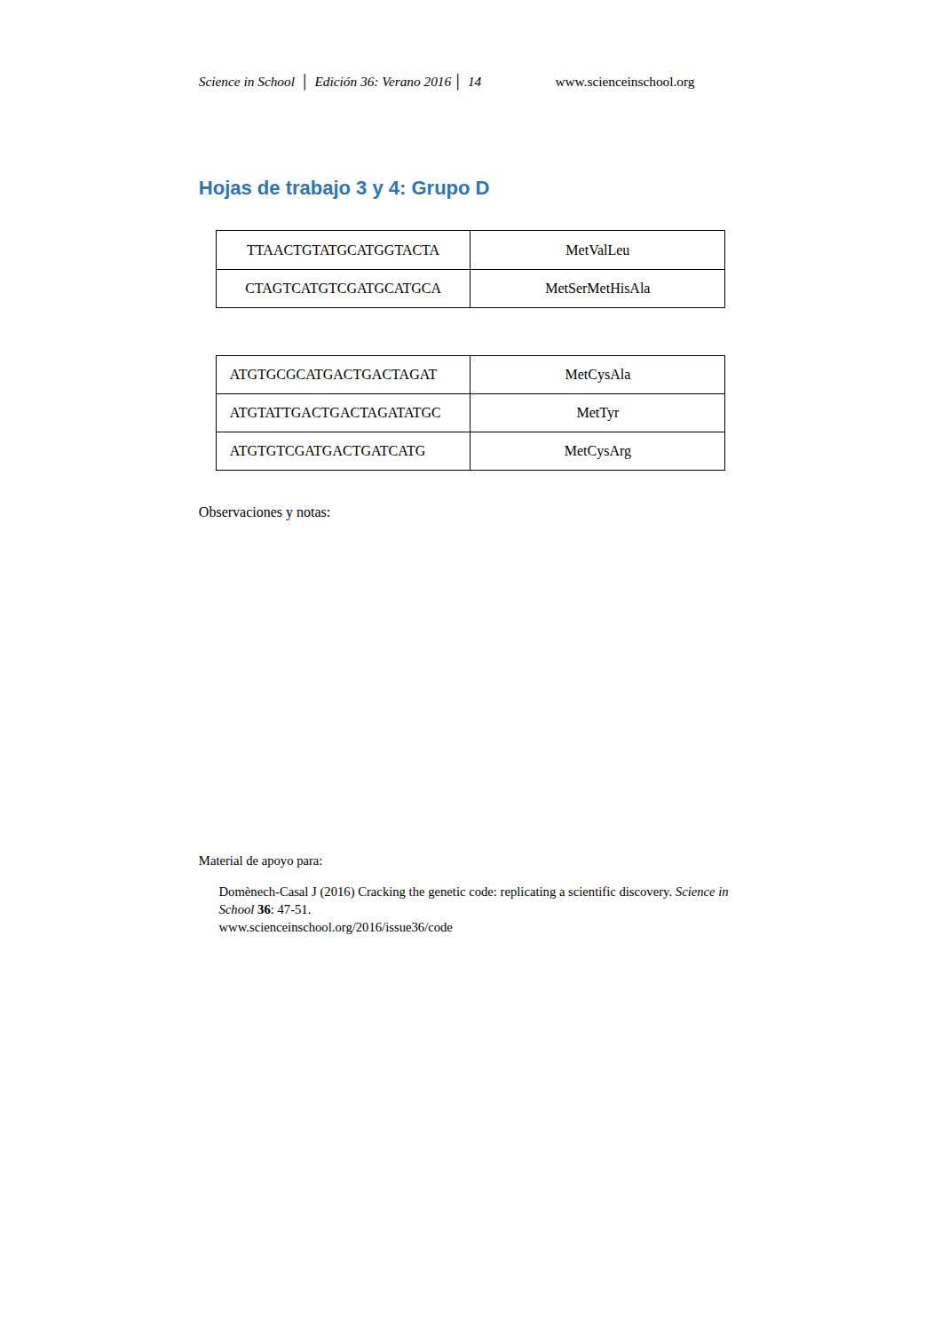Science in School │ Edición 36: Verano 2016│ 14 www.scienceinschool.org
Hojas de trabajo 3 y 4: Grupo D
| TTAACTGTATGCATGGTACTA | MetValLeu |
| CTAGTCATGTCGATGCATGCA | MetSerMetHisAla |
| ATGTGCGCATGACTGACTAGAT | MetCysAla |
| ATGTATTGACTGACTAGATATGC | MetTyr |
| ATGTGTCGATGACTGATCATG | MetCysArg |
Observaciones y notas:
Material de apoyo para:
Domènech-Casal J (2016) Cracking the genetic code: replicating a scientific discovery. Science in School 36: 47-51.
www.scienceinschool.org/2016/issue36/code